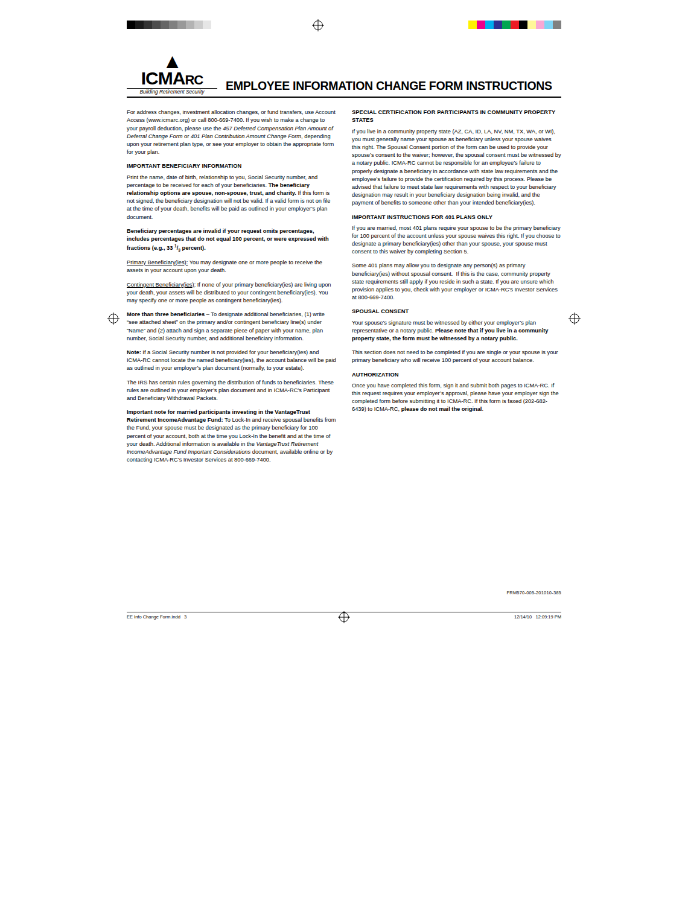▲
ICMARC
Building Retirement Security
Employee Information Change Form Instructions
For address changes, investment allocation changes, or fund transfers, use Account Access (www.icmarc.org) or call 800-669-7400. If you wish to make a change to your payroll deduction, please use the 457 Deferred Compensation Plan Amount of Deferral Change Form or 401 Plan Contribution Amount Change Form, depending upon your retirement plan type, or see your employer to obtain the appropriate form for your plan.
Important Beneficiary Information
Print the name, date of birth, relationship to you, Social Security number, and percentage to be received for each of your beneficiaries. The beneficiary relationship options are spouse, non-spouse, trust, and charity. If this form is not signed, the beneficiary designation will not be valid. If a valid form is not on file at the time of your death, benefits will be paid as outlined in your employer’s plan document.
Beneficiary percentages are invalid if your request omits percentages, includes percentages that do not equal 100 percent, or were expressed with fractions (e.g., 33 1/3 percent).
Primary Beneficiary(ies): You may designate one or more people to receive the assets in your account upon your death.
Contingent Beneficiary(ies): If none of your primary beneficiary(ies) are living upon your death, your assets will be distributed to your contingent beneficiary(ies). You may specify one or more people as contingent beneficiary(ies).
More than three beneficiaries – To designate additional beneficiaries, (1) write “see attached sheet” on the primary and/or contingent beneficiary line(s) under “Name” and (2) attach and sign a separate piece of paper with your name, plan number, Social Security number, and additional beneficiary information.
Note: If a Social Security number is not provided for your beneficiary(ies) and ICMA-RC cannot locate the named beneficiary(ies), the account balance will be paid as outlined in your employer’s plan document (normally, to your estate).
The IRS has certain rules governing the distribution of funds to beneficiaries. These rules are outlined in your employer’s plan document and in ICMA-RC’s Participant and Beneficiary Withdrawal Packets.
Important note for married participants investing in the VantageTrust Retirement IncomeAdvantage Fund: To Lock-In and receive spousal benefits from the Fund, your spouse must be designated as the primary beneficiary for 100 percent of your account, both at the time you Lock-In the benefit and at the time of your death. Additional information is available in the VantageTrust Retirement IncomeAdvantage Fund Important Considerations document, available online or by contacting ICMA-RC’s Investor Services at 800-669-7400.
Special Certification for Participants in Community Property States
If you live in a community property state (AZ, CA, ID, LA, NV, NM, TX, WA, or WI), you must generally name your spouse as beneficiary unless your spouse waives this right. The Spousal Consent portion of the form can be used to provide your spouse’s consent to the waiver; however, the spousal consent must be witnessed by a notary public. ICMA-RC cannot be responsible for an employee’s failure to properly designate a beneficiary in accordance with state law requirements and the employee’s failure to provide the certification required by this process. Please be advised that failure to meet state law requirements with respect to your beneficiary designation may result in your beneficiary designation being invalid, and the payment of benefits to someone other than your intended beneficiary(ies).
Important Instructions for 401 Plans Only
If you are married, most 401 plans require your spouse to be the primary beneficiary for 100 percent of the account unless your spouse waives this right. If you choose to designate a primary beneficiary(ies) other than your spouse, your spouse must consent to this waiver by completing Section 5.
Some 401 plans may allow you to designate any person(s) as primary beneficiary(ies) without spousal consent. If this is the case, community property state requirements still apply if you reside in such a state. If you are unsure which provision applies to you, check with your employer or ICMA-RC’s Investor Services at 800-669-7400.
Spousal Consent
Your spouse’s signature must be witnessed by either your employer’s plan representative or a notary public. Please note that if you live in a community property state, the form must be witnessed by a notary public.
This section does not need to be completed if you are single or your spouse is your primary beneficiary who will receive 100 percent of your account balance.
Authorization
Once you have completed this form, sign it and submit both pages to ICMA-RC. If this request requires your employer’s approval, please have your employer sign the completed form before submitting it to ICMA-RC. If this form is faxed (202-682-6439) to ICMA-RC, please do not mail the original.
FRM570-005-201010-385
EE Info Change Form.indd 3 12/14/10 12:09:19 PM